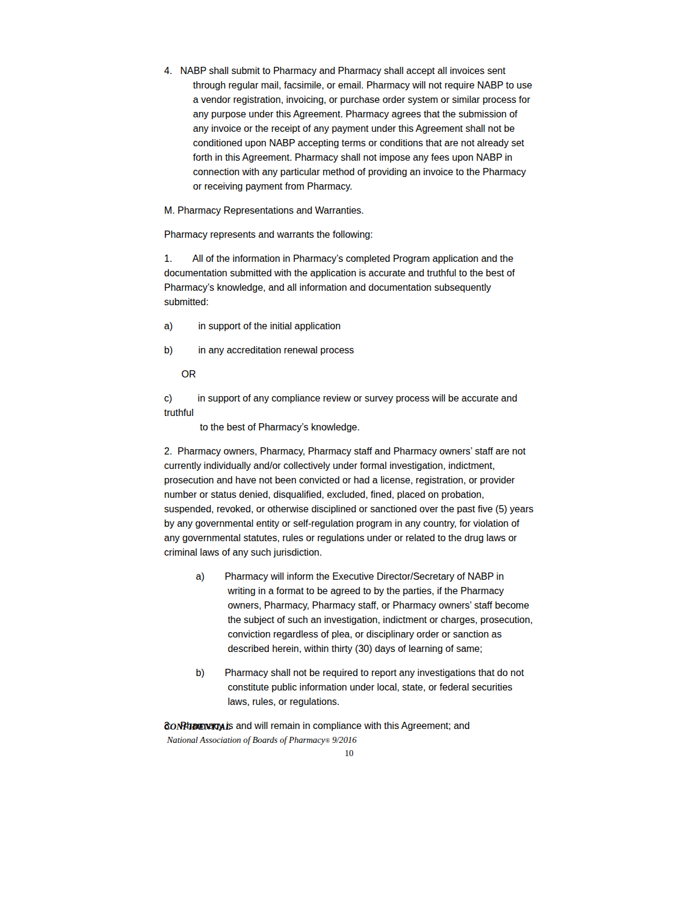4. NABP shall submit to Pharmacy and Pharmacy shall accept all invoices sent through regular mail, facsimile, or email. Pharmacy will not require NABP to use a vendor registration, invoicing, or purchase order system or similar process for any purpose under this Agreement. Pharmacy agrees that the submission of any invoice or the receipt of any payment under this Agreement shall not be conditioned upon NABP accepting terms or conditions that are not already set forth in this Agreement. Pharmacy shall not impose any fees upon NABP in connection with any particular method of providing an invoice to the Pharmacy or receiving payment from Pharmacy.
M. Pharmacy Representations and Warranties.
Pharmacy represents and warrants the following:
1. All of the information in Pharmacy’s completed Program application and the documentation submitted with the application is accurate and truthful to the best of Pharmacy’s knowledge, and all information and documentation subsequently submitted:
a) in support of the initial application
b) in any accreditation renewal process
OR
c) in support of any compliance review or survey process will be accurate and truthful
to the best of Pharmacy’s knowledge.
2. Pharmacy owners, Pharmacy, Pharmacy staff and Pharmacy owners’ staff are not currently individually and/or collectively under formal investigation, indictment, prosecution and have not been convicted or had a license, registration, or provider number or status denied, disqualified, excluded, fined, placed on probation, suspended, revoked, or otherwise disciplined or sanctioned over the past five (5) years by any governmental entity or self-regulation program in any country, for violation of any governmental statutes, rules or regulations under or related to the drug laws or criminal laws of any such jurisdiction.
a) Pharmacy will inform the Executive Director/Secretary of NABP in writing in a format to be agreed to by the parties, if the Pharmacy owners, Pharmacy, Pharmacy staff, or Pharmacy owners’ staff become the subject of such an investigation, indictment or charges, prosecution, conviction regardless of plea, or disciplinary order or sanction as described herein, within thirty (30) days of learning of same;
b) Pharmacy shall not be required to report any investigations that do not constitute public information under local, state, or federal securities laws, rules, or regulations.
3. Pharmacy is and will remain in compliance with this Agreement; and
CONFIDENTIAL
National Association of Boards of Pharmacy® 9/2016
10